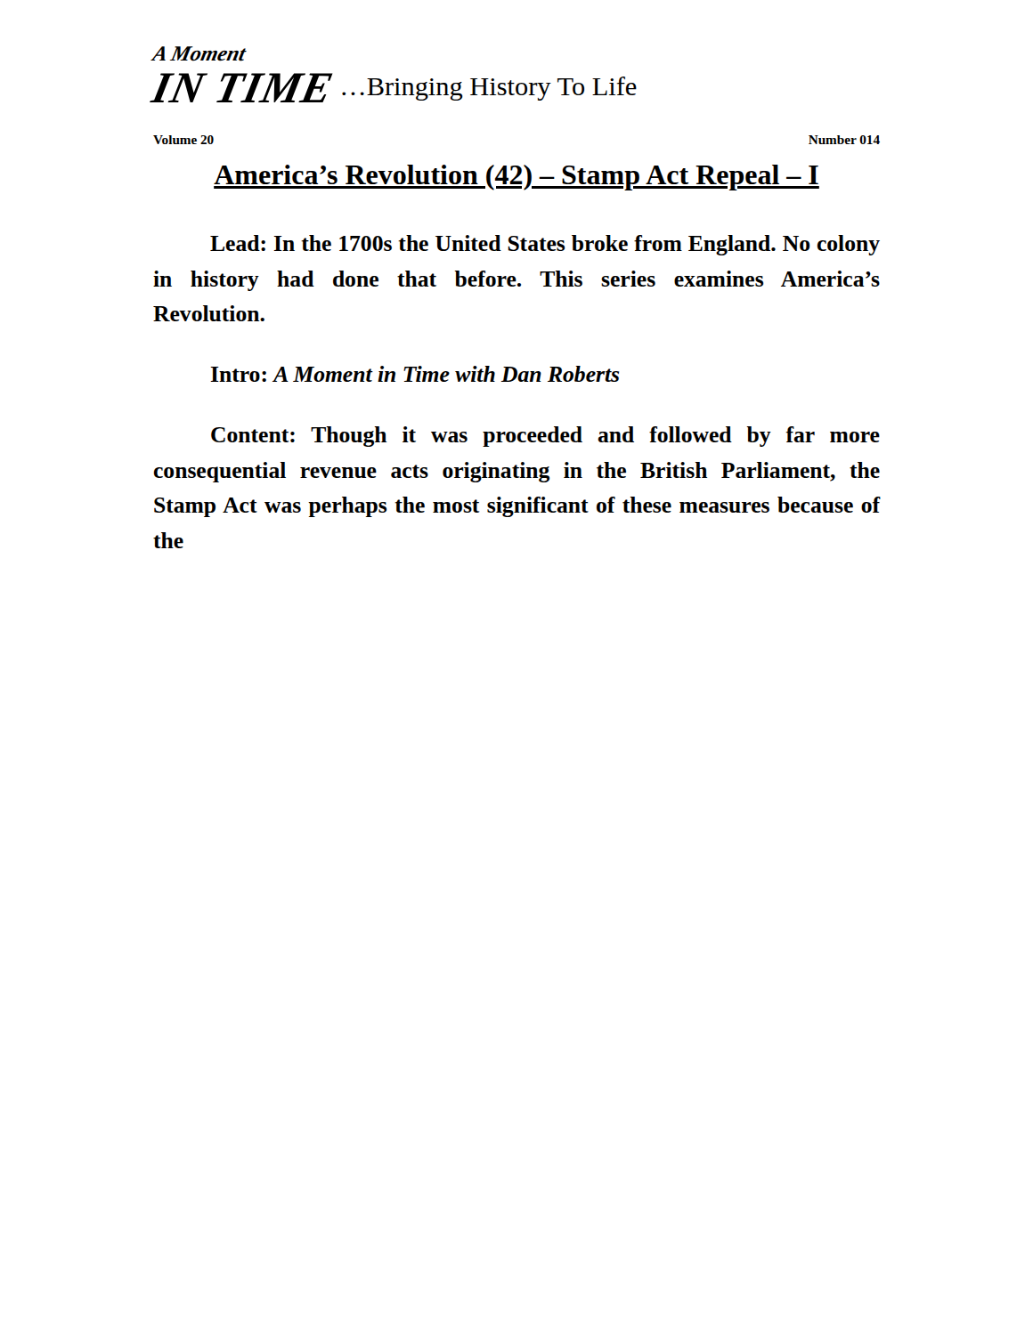A Moment IN TIME
…Bringing History To Life
Volume 20 Number 014
America’s Revolution (42) – Stamp Act Repeal – I
Lead: In the 1700s the United States broke from England. No colony in history had done that before. This series examines America’s Revolution.
Intro: A Moment in Time with Dan Roberts
Content: Though it was proceeded and followed by far more consequential revenue acts originating in the British Parliament, the Stamp Act was perhaps the most significant of these measures because of the